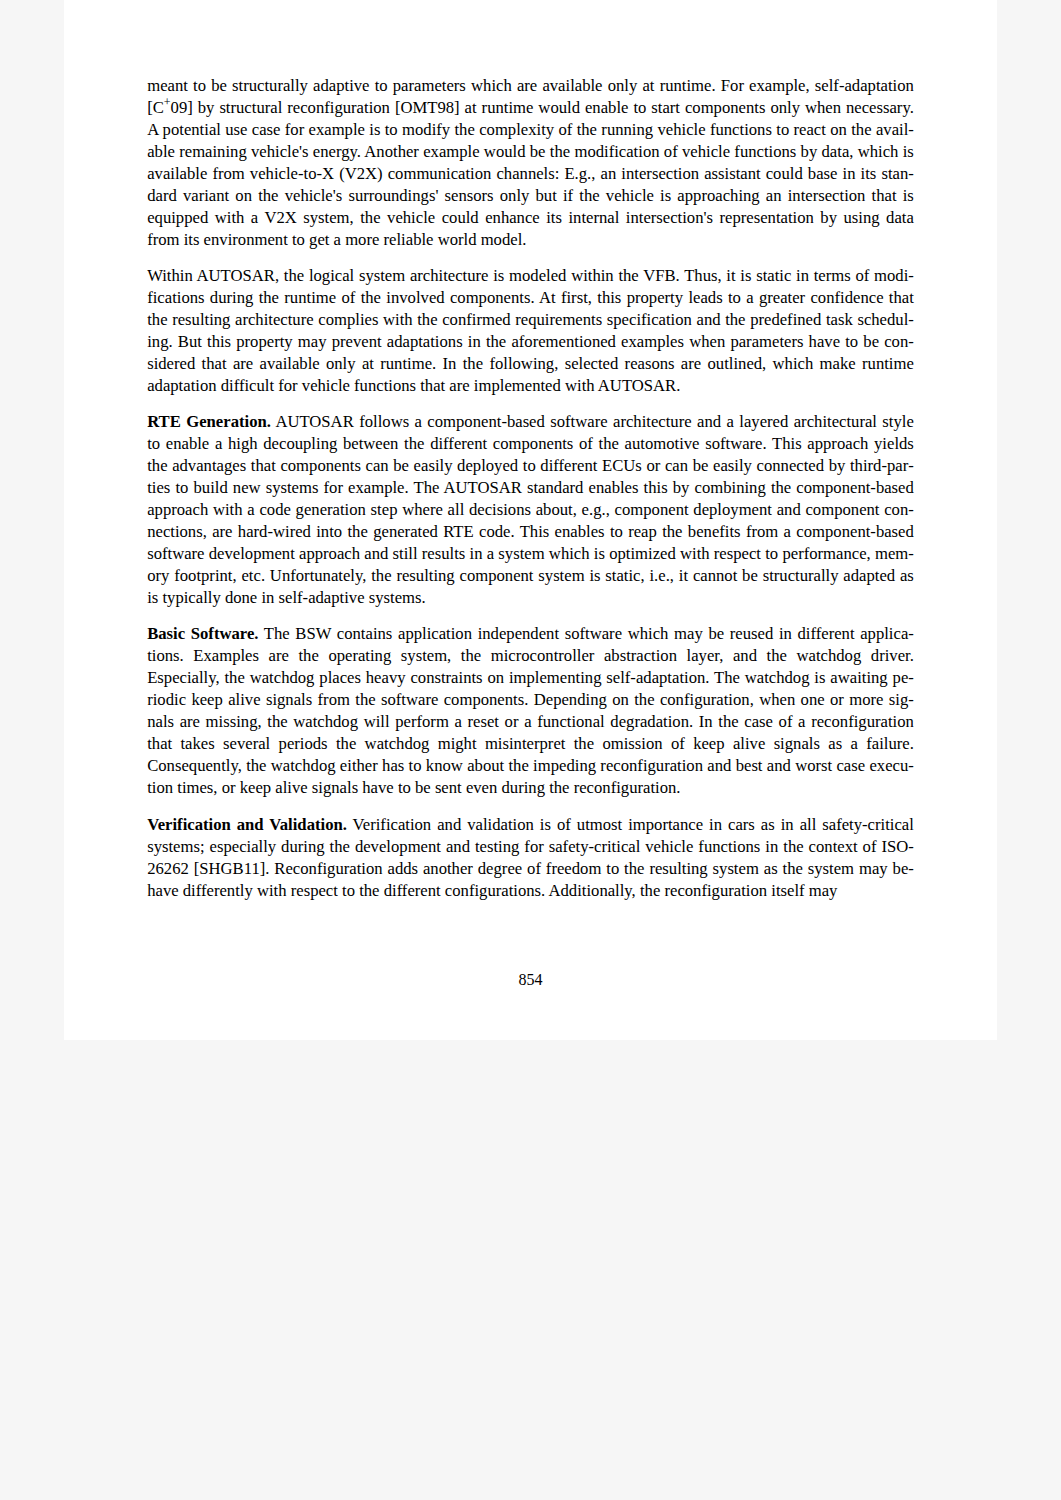meant to be structurally adaptive to parameters which are available only at runtime. For example, self-adaptation [C+09] by structural reconfiguration [OMT98] at runtime would enable to start components only when necessary. A potential use case for example is to modify the complexity of the running vehicle functions to react on the available remaining vehicle's energy. Another example would be the modification of vehicle functions by data, which is available from vehicle-to-X (V2X) communication channels: E.g., an intersection assistant could base in its standard variant on the vehicle's surroundings' sensors only but if the vehicle is approaching an intersection that is equipped with a V2X system, the vehicle could enhance its internal intersection's representation by using data from its environment to get a more reliable world model.
Within AUTOSAR, the logical system architecture is modeled within the VFB. Thus, it is static in terms of modifications during the runtime of the involved components. At first, this property leads to a greater confidence that the resulting architecture complies with the confirmed requirements specification and the predefined task scheduling. But this property may prevent adaptations in the aforementioned examples when parameters have to be considered that are available only at runtime. In the following, selected reasons are outlined, which make runtime adaptation difficult for vehicle functions that are implemented with AUTOSAR.
RTE Generation. AUTOSAR follows a component-based software architecture and a layered architectural style to enable a high decoupling between the different components of the automotive software. This approach yields the advantages that components can be easily deployed to different ECUs or can be easily connected by third-parties to build new systems for example. The AUTOSAR standard enables this by combining the component-based approach with a code generation step where all decisions about, e.g., component deployment and component connections, are hard-wired into the generated RTE code. This enables to reap the benefits from a component-based software development approach and still results in a system which is optimized with respect to performance, memory footprint, etc. Unfortunately, the resulting component system is static, i.e., it cannot be structurally adapted as is typically done in self-adaptive systems.
Basic Software. The BSW contains application independent software which may be reused in different applications. Examples are the operating system, the microcontroller abstraction layer, and the watchdog driver. Especially, the watchdog places heavy constraints on implementing self-adaptation. The watchdog is awaiting periodic keep alive signals from the software components. Depending on the configuration, when one or more signals are missing, the watchdog will perform a reset or a functional degradation. In the case of a reconfiguration that takes several periods the watchdog might misinterpret the omission of keep alive signals as a failure. Consequently, the watchdog either has to know about the impeding reconfiguration and best and worst case execution times, or keep alive signals have to be sent even during the reconfiguration.
Verification and Validation. Verification and validation is of utmost importance in cars as in all safety-critical systems; especially during the development and testing for safety-critical vehicle functions in the context of ISO-26262 [SHGB11]. Reconfiguration adds another degree of freedom to the resulting system as the system may behave differently with respect to the different configurations. Additionally, the reconfiguration itself may
854